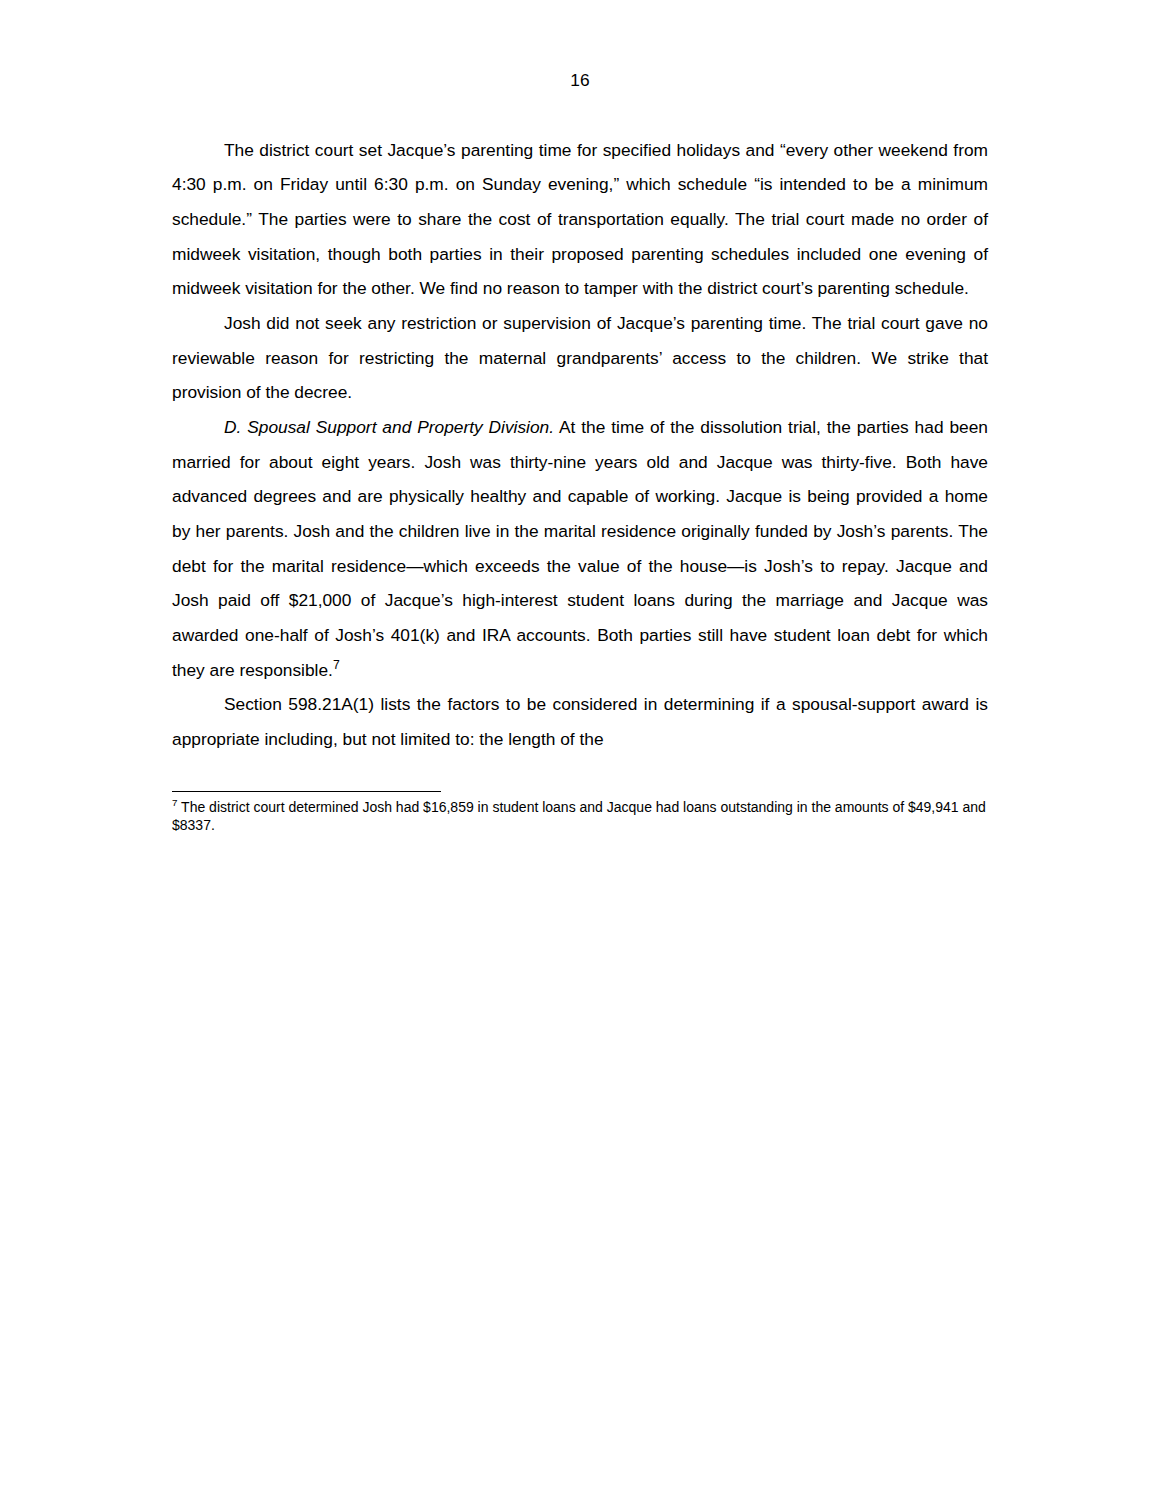16
The district court set Jacque’s parenting time for specified holidays and “every other weekend from 4:30 p.m. on Friday until 6:30 p.m. on Sunday evening,” which schedule “is intended to be a minimum schedule.” The parties were to share the cost of transportation equally. The trial court made no order of midweek visitation, though both parties in their proposed parenting schedules included one evening of midweek visitation for the other. We find no reason to tamper with the district court’s parenting schedule.
Josh did not seek any restriction or supervision of Jacque’s parenting time. The trial court gave no reviewable reason for restricting the maternal grandparents’ access to the children. We strike that provision of the decree.
D. Spousal Support and Property Division. At the time of the dissolution trial, the parties had been married for about eight years. Josh was thirty-nine years old and Jacque was thirty-five. Both have advanced degrees and are physically healthy and capable of working. Jacque is being provided a home by her parents. Josh and the children live in the marital residence originally funded by Josh’s parents. The debt for the marital residence—which exceeds the value of the house—is Josh’s to repay. Jacque and Josh paid off $21,000 of Jacque’s high-interest student loans during the marriage and Jacque was awarded one-half of Josh’s 401(k) and IRA accounts. Both parties still have student loan debt for which they are responsible.7
Section 598.21A(1) lists the factors to be considered in determining if a spousal-support award is appropriate including, but not limited to: the length of the
7 The district court determined Josh had $16,859 in student loans and Jacque had loans outstanding in the amounts of $49,941 and $8337.